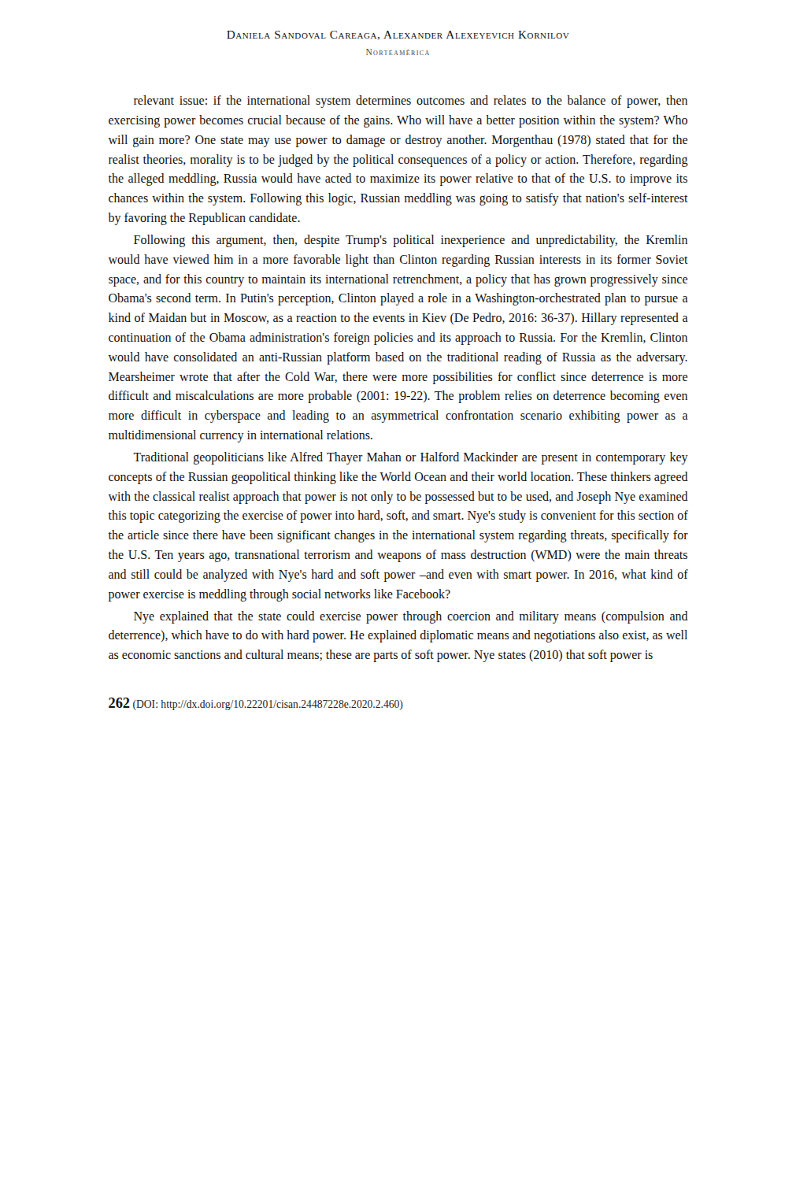Daniela Sandoval Careaga, Alexander Alexeyevich Kornilov
Norteamérica
relevant issue: if the international system determines outcomes and relates to the balance of power, then exercising power becomes crucial because of the gains. Who will have a better position within the system? Who will gain more? One state may use power to damage or destroy another. Morgenthau (1978) stated that for the realist theories, morality is to be judged by the political consequences of a policy or action. Therefore, regarding the alleged meddling, Russia would have acted to maximize its power relative to that of the U.S. to improve its chances within the system. Following this logic, Russian meddling was going to satisfy that nation's self-interest by favoring the Republican candidate.
Following this argument, then, despite Trump's political inexperience and unpredictability, the Kremlin would have viewed him in a more favorable light than Clinton regarding Russian interests in its former Soviet space, and for this country to maintain its international retrenchment, a policy that has grown progressively since Obama's second term. In Putin's perception, Clinton played a role in a Washington-orchestrated plan to pursue a kind of Maidan but in Moscow, as a reaction to the events in Kiev (De Pedro, 2016: 36-37). Hillary represented a continuation of the Obama administration's foreign policies and its approach to Russia. For the Kremlin, Clinton would have consolidated an anti-Russian platform based on the traditional reading of Russia as the adversary. Mearsheimer wrote that after the Cold War, there were more possibilities for conflict since deterrence is more difficult and miscalculations are more probable (2001: 19-22). The problem relies on deterrence becoming even more difficult in cyberspace and leading to an asymmetrical confrontation scenario exhibiting power as a multidimensional currency in international relations.
Traditional geopoliticians like Alfred Thayer Mahan or Halford Mackinder are present in contemporary key concepts of the Russian geopolitical thinking like the World Ocean and their world location. These thinkers agreed with the classical realist approach that power is not only to be possessed but to be used, and Joseph Nye examined this topic categorizing the exercise of power into hard, soft, and smart. Nye's study is convenient for this section of the article since there have been significant changes in the international system regarding threats, specifically for the U.S. Ten years ago, transnational terrorism and weapons of mass destruction (WMD) were the main threats and still could be analyzed with Nye's hard and soft power –and even with smart power. In 2016, what kind of power exercise is meddling through social networks like Facebook?
Nye explained that the state could exercise power through coercion and military means (compulsion and deterrence), which have to do with hard power. He explained diplomatic means and negotiations also exist, as well as economic sanctions and cultural means; these are parts of soft power. Nye states (2010) that soft power is
262 (DOI: http://dx.doi.org/10.22201/cisan.24487228e.2020.2.460)